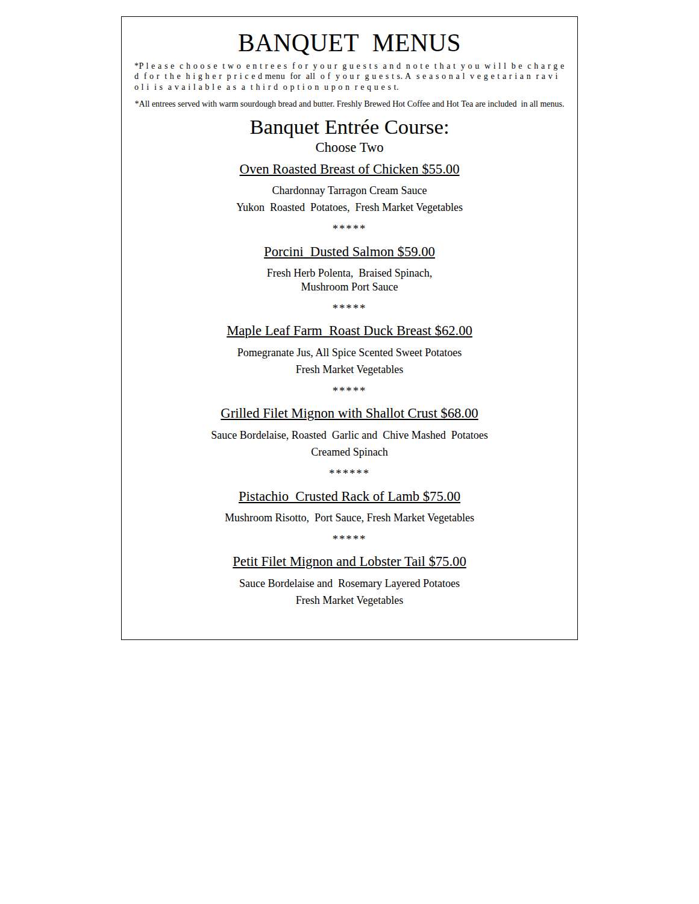BANQUET MENUS
*P l e a s e c h o o s e t w o e n t r e e s f o r y o u r g u e s t s a n d n o t e t h a t y o u w i l l b e c h a r g e d f o r t h e h i g h e r p r i c e d menu for all o f y o u r g u e s t s. A s e a s o n a l v e g e t a r i a n r a v i o l i i s a v a i l a b l e a s a t h i r d o p t i o n u p o n r e q u e s t.
*All entrees served with warm sourdough bread and butter. Freshly Brewed Hot Coffee and Hot Tea are included in all menus.
Banquet Entrée Course:
Choose Two
Oven Roasted Breast of Chicken $55.00
Chardonnay Tarragon Cream Sauce
Yukon Roasted Potatoes, Fresh Market Vegetables
*****
Porcini Dusted Salmon $59.00
Fresh Herb Polenta, Braised Spinach,
Mushroom Port Sauce
*****
Maple Leaf Farm Roast Duck Breast $62.00
Pomegranate Jus, All Spice Scented Sweet Potatoes
Fresh Market Vegetables
*****
Grilled Filet Mignon with Shallot Crust $68.00
Sauce Bordelaise, Roasted Garlic and Chive Mashed Potatoes
Creamed Spinach
******
Pistachio Crusted Rack of Lamb $75.00
Mushroom Risotto, Port Sauce, Fresh Market Vegetables
*****
Petit Filet Mignon and Lobster Tail $75.00
Sauce Bordelaise and Rosemary Layered Potatoes
Fresh Market Vegetables